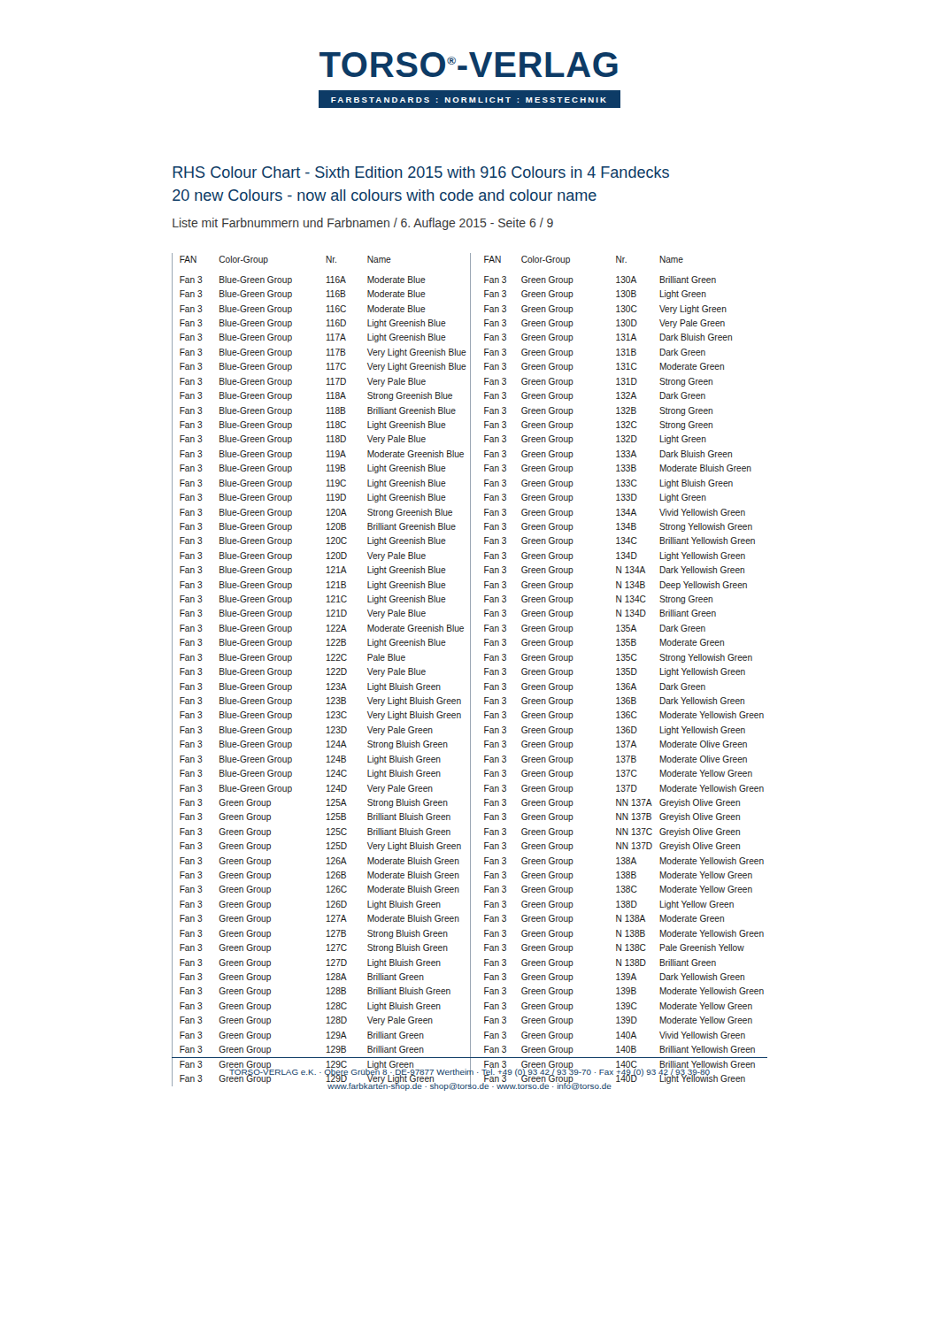TORSO®-VERLAG
FARBSTANDARDS : NORMLICHT : MESSTECHNIK
RHS Colour Chart - Sixth Edition 2015 with 916 Colours in 4 Fandecks 20 new Colours - now all colours with code and colour name
Liste mit Farbnummern und Farbnamen / 6. Auflage 2015 - Seite 6 / 9
| FAN | Color-Group | Nr. | Name |
| --- | --- | --- | --- |
| Fan 3 | Blue-Green Group | 116A | Moderate Blue |
| Fan 3 | Blue-Green Group | 116B | Moderate Blue |
| Fan 3 | Blue-Green Group | 116C | Moderate Blue |
| Fan 3 | Blue-Green Group | 116D | Light Greenish Blue |
| Fan 3 | Blue-Green Group | 117A | Light Greenish Blue |
| Fan 3 | Blue-Green Group | 117B | Very Light Greenish Blue |
| Fan 3 | Blue-Green Group | 117C | Very Light Greenish Blue |
| Fan 3 | Blue-Green Group | 117D | Very Pale Blue |
| Fan 3 | Blue-Green Group | 118A | Strong Greenish Blue |
| Fan 3 | Blue-Green Group | 118B | Brilliant Greenish Blue |
| Fan 3 | Blue-Green Group | 118C | Light Greenish Blue |
| Fan 3 | Blue-Green Group | 118D | Very Pale Blue |
| Fan 3 | Blue-Green Group | 119A | Moderate Greenish Blue |
| Fan 3 | Blue-Green Group | 119B | Light Greenish Blue |
| Fan 3 | Blue-Green Group | 119C | Light Greenish Blue |
| Fan 3 | Blue-Green Group | 119D | Light Greenish Blue |
| Fan 3 | Blue-Green Group | 120A | Strong Greenish Blue |
| Fan 3 | Blue-Green Group | 120B | Brilliant Greenish Blue |
| Fan 3 | Blue-Green Group | 120C | Light Greenish Blue |
| Fan 3 | Blue-Green Group | 120D | Very Pale Blue |
| Fan 3 | Blue-Green Group | 121A | Light Greenish Blue |
| Fan 3 | Blue-Green Group | 121B | Light Greenish Blue |
| Fan 3 | Blue-Green Group | 121C | Light Greenish Blue |
| Fan 3 | Blue-Green Group | 121D | Very Pale Blue |
| Fan 3 | Blue-Green Group | 122A | Moderate Greenish Blue |
| Fan 3 | Blue-Green Group | 122B | Light Greenish Blue |
| Fan 3 | Blue-Green Group | 122C | Pale Blue |
| Fan 3 | Blue-Green Group | 122D | Very Pale Blue |
| Fan 3 | Blue-Green Group | 123A | Light Bluish Green |
| Fan 3 | Blue-Green Group | 123B | Very Light Bluish Green |
| Fan 3 | Blue-Green Group | 123C | Very Light Bluish Green |
| Fan 3 | Blue-Green Group | 123D | Very Pale Green |
| Fan 3 | Blue-Green Group | 124A | Strong Bluish Green |
| Fan 3 | Blue-Green Group | 124B | Light Bluish Green |
| Fan 3 | Blue-Green Group | 124C | Light Bluish Green |
| Fan 3 | Blue-Green Group | 124D | Very Pale Green |
| Fan 3 | Green Group | 125A | Strong Bluish Green |
| Fan 3 | Green Group | 125B | Brilliant Bluish Green |
| Fan 3 | Green Group | 125C | Brilliant Bluish Green |
| Fan 3 | Green Group | 125D | Very Light Bluish Green |
| Fan 3 | Green Group | 126A | Moderate Bluish Green |
| Fan 3 | Green Group | 126B | Moderate Bluish Green |
| Fan 3 | Green Group | 126C | Moderate Bluish Green |
| Fan 3 | Green Group | 126D | Light Bluish Green |
| Fan 3 | Green Group | 127A | Moderate Bluish Green |
| Fan 3 | Green Group | 127B | Strong Bluish Green |
| Fan 3 | Green Group | 127C | Strong Bluish Green |
| Fan 3 | Green Group | 127D | Light Bluish Green |
| Fan 3 | Green Group | 128A | Brilliant Green |
| Fan 3 | Green Group | 128B | Brilliant Bluish Green |
| Fan 3 | Green Group | 128C | Light Bluish Green |
| Fan 3 | Green Group | 128D | Very Pale Green |
| Fan 3 | Green Group | 129A | Brilliant Green |
| Fan 3 | Green Group | 129B | Brilliant Green |
| Fan 3 | Green Group | 129C | Light Green |
| Fan 3 | Green Group | 129D | Very Light Green |
| FAN | Color-Group | Nr. | Name |
| --- | --- | --- | --- |
| Fan 3 | Green Group | 130A | Brilliant Green |
| Fan 3 | Green Group | 130B | Light Green |
| Fan 3 | Green Group | 130C | Very Light Green |
| Fan 3 | Green Group | 130D | Very Pale Green |
| Fan 3 | Green Group | 131A | Dark Bluish Green |
| Fan 3 | Green Group | 131B | Dark Green |
| Fan 3 | Green Group | 131C | Moderate Green |
| Fan 3 | Green Group | 131D | Strong Green |
| Fan 3 | Green Group | 132A | Dark Green |
| Fan 3 | Green Group | 132B | Strong Green |
| Fan 3 | Green Group | 132C | Strong Green |
| Fan 3 | Green Group | 132D | Light Green |
| Fan 3 | Green Group | 133A | Dark Bluish Green |
| Fan 3 | Green Group | 133B | Moderate Bluish Green |
| Fan 3 | Green Group | 133C | Light Bluish Green |
| Fan 3 | Green Group | 133D | Light Green |
| Fan 3 | Green Group | 134A | Vivid Yellowish Green |
| Fan 3 | Green Group | 134B | Strong Yellowish Green |
| Fan 3 | Green Group | 134C | Brilliant Yellowish Green |
| Fan 3 | Green Group | 134D | Light Yellowish Green |
| Fan 3 | Green Group | N 134A | Dark Yellowish Green |
| Fan 3 | Green Group | N 134B | Deep Yellowish Green |
| Fan 3 | Green Group | N 134C | Strong Green |
| Fan 3 | Green Group | N 134D | Brilliant Green |
| Fan 3 | Green Group | 135A | Dark Green |
| Fan 3 | Green Group | 135B | Moderate Green |
| Fan 3 | Green Group | 135C | Strong Yellowish Green |
| Fan 3 | Green Group | 135D | Light Yellowish Green |
| Fan 3 | Green Group | 136A | Dark Green |
| Fan 3 | Green Group | 136B | Dark Yellowish Green |
| Fan 3 | Green Group | 136C | Moderate Yellowish Green |
| Fan 3 | Green Group | 136D | Light Yellowish Green |
| Fan 3 | Green Group | 137A | Moderate Olive Green |
| Fan 3 | Green Group | 137B | Moderate Olive Green |
| Fan 3 | Green Group | 137C | Moderate Yellow Green |
| Fan 3 | Green Group | 137D | Moderate Yellowish Green |
| Fan 3 | Green Group | NN 137A | Greyish Olive Green |
| Fan 3 | Green Group | NN 137B | Greyish Olive Green |
| Fan 3 | Green Group | NN 137C | Greyish Olive Green |
| Fan 3 | Green Group | NN 137D | Greyish Olive Green |
| Fan 3 | Green Group | 138A | Moderate Yellowish Green |
| Fan 3 | Green Group | 138B | Moderate Yellow Green |
| Fan 3 | Green Group | 138C | Moderate Yellow Green |
| Fan 3 | Green Group | 138D | Light Yellow Green |
| Fan 3 | Green Group | N 138A | Moderate Green |
| Fan 3 | Green Group | N 138B | Moderate Yellowish Green |
| Fan 3 | Green Group | N 138C | Pale Greenish Yellow |
| Fan 3 | Green Group | N 138D | Brilliant Green |
| Fan 3 | Green Group | 139A | Dark Yellowish Green |
| Fan 3 | Green Group | 139B | Moderate Yellowish Green |
| Fan 3 | Green Group | 139C | Moderate Yellow Green |
| Fan 3 | Green Group | 139D | Moderate Yellow Green |
| Fan 3 | Green Group | 140A | Vivid Yellowish Green |
| Fan 3 | Green Group | 140B | Brilliant Yellowish Green |
| Fan 3 | Green Group | 140C | Brilliant Yellowish Green |
| Fan 3 | Green Group | 140D | Light Yellowish Green |
TORSO-VERLAG e.K. · Obere Grüben 8 · DE-97877 Wertheim · Tel. +49 (0) 93 42 / 93 39-70 · Fax +49 (0) 93 42 / 93 39-80
www.farbkarten-shop.de · shop@torso.de · www.torso.de · info@torso.de